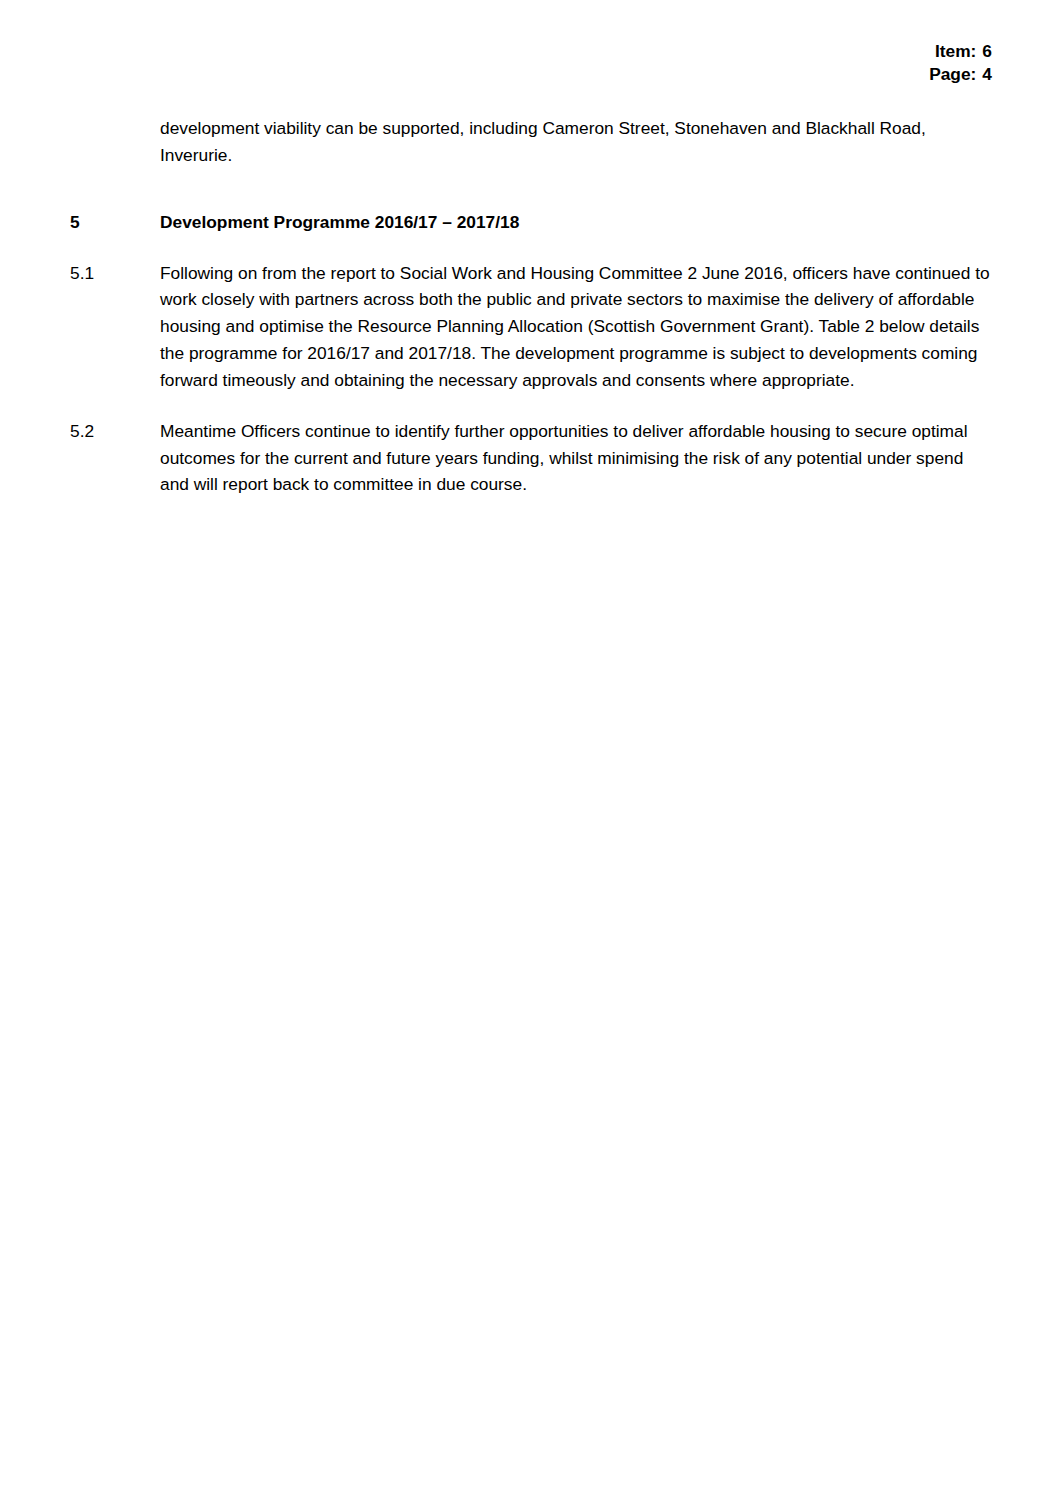Item: 6 Page: 4
development viability can be supported, including Cameron Street, Stonehaven and Blackhall Road, Inverurie.
5 Development Programme 2016/17 – 2017/18
5.1
Following on from the report to Social Work and Housing Committee 2 June 2016, officers have continued to work closely with partners across both the public and private sectors to maximise the delivery of affordable housing and optimise the Resource Planning Allocation (Scottish Government Grant). Table 2 below details the programme for 2016/17 and 2017/18. The development programme is subject to developments coming forward timeously and obtaining the necessary approvals and consents where appropriate.
5.2
Meantime Officers continue to identify further opportunities to deliver affordable housing to secure optimal outcomes for the current and future years funding, whilst minimising the risk of any potential under spend and will report back to committee in due course.